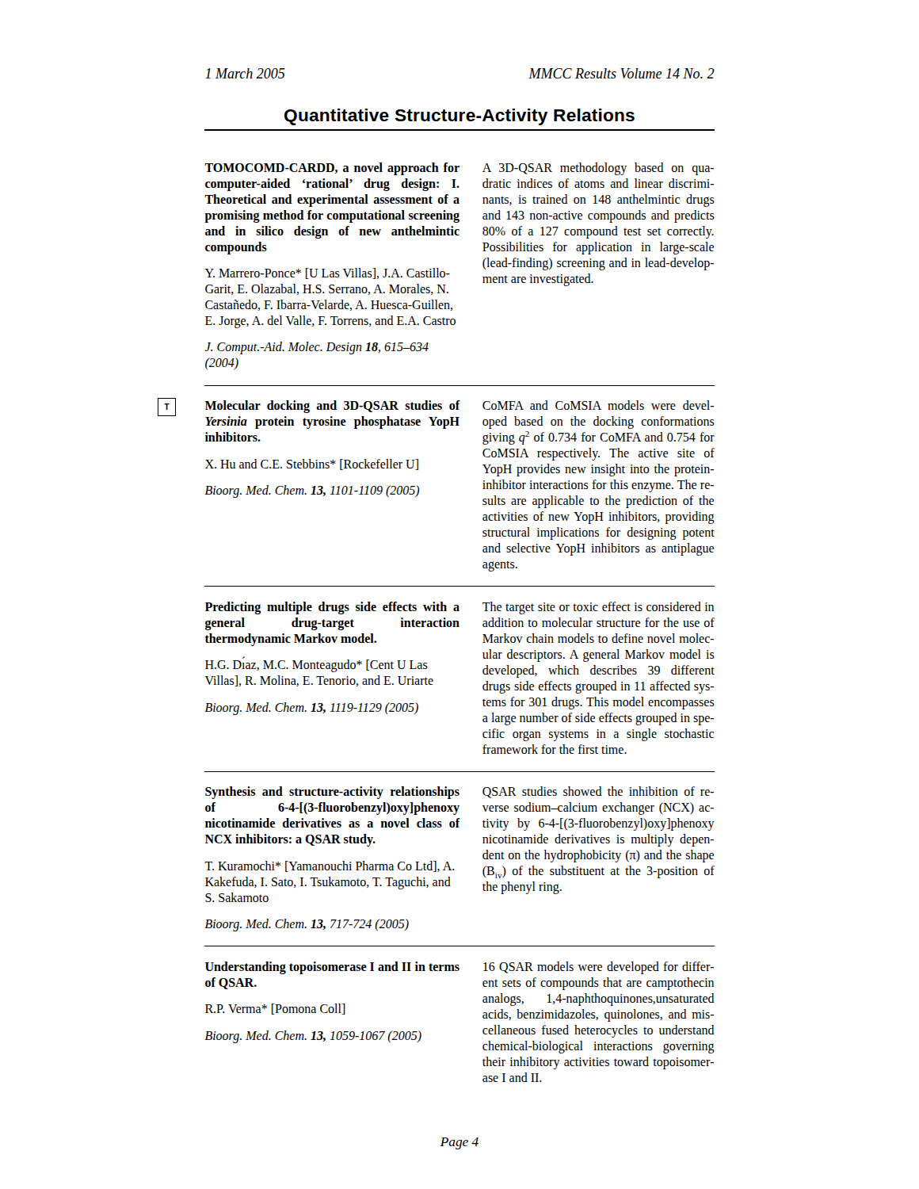1 March 2005 MMCC Results Volume 14 No. 2
Quantitative Structure-Activity Relations
TOMOCOMD-CARDD, a novel approach for computer-aided ‘rational’ drug design: I. Theoretical and experimental assessment of a promising method for computational screening and in silico design of new anthelmintic compounds
Y. Marrero-Ponce* [U Las Villas], J.A. Castillo-Garit, E. Olazabal, H.S. Serrano, A. Morales, N. Castañedo, F. Ibarra-Velarde, A. Huesca-Guillen, E. Jorge, A. del Valle, F. Torrens, and E.A. Castro
J. Comput.-Aid. Molec. Design 18, 615–634 (2004)
A 3D-QSAR methodology based on quadratic indices of atoms and linear discriminants, is trained on 148 anthelmintic drugs and 143 non-active compounds and predicts 80% of a 127 compound test set correctly. Possibilities for application in large-scale (lead-finding) screening and in lead-development are investigated.
T
Molecular docking and 3D-QSAR studies of Yersinia protein tyrosine phosphatase YopH inhibitors.
X. Hu and C.E. Stebbins* [Rockefeller U]
Bioorg. Med. Chem. 13, 1101-1109 (2005)
CoMFA and CoMSIA models were developed based on the docking conformations giving q2 of 0.734 for CoMFA and 0.754 for CoMSIA respectively. The active site of YopH provides new insight into the protein-inhibitor interactions for this enzyme. The results are applicable to the prediction of the activities of new YopH inhibitors, providing structural implications for designing potent and selective YopH inhibitors as antiplague agents.
Predicting multiple drugs side effects with a general drug-target interaction thermodynamic Markov model.
H.G. Dı́az, M.C. Monteagudo* [Cent U Las Villas], R. Molina, E. Tenorio, and E. Uriarte
Bioorg. Med. Chem. 13, 1119-1129 (2005)
The target site or toxic effect is considered in addition to molecular structure for the use of Markov chain models to define novel molecular descriptors. A general Markov model is developed, which describes 39 different drugs side effects grouped in 11 affected systems for 301 drugs. This model encompasses a large number of side effects grouped in specific organ systems in a single stochastic framework for the first time.
Synthesis and structure-activity relationships of 6-4-[(3-fluorobenzyl)oxy]phenoxy nicotinamide derivatives as a novel class of NCX inhibitors: a QSAR study.
T. Kuramochi* [Yamanouchi Pharma Co Ltd], A. Kakefuda, I. Sato, I. Tsukamoto, T. Taguchi, and S. Sakamoto
Bioorg. Med. Chem. 13, 717-724 (2005)
QSAR studies showed the inhibition of reverse sodium–calcium exchanger (NCX) activity by 6-4-[(3-fluorobenzyl)oxy]phenoxy nicotinamide derivatives is multiply dependent on the hydrophobicity (π) and the shape (Biv) of the substituent at the 3-position of the phenyl ring.
Understanding topoisomerase I and II in terms of QSAR.
R.P. Verma* [Pomona Coll]
Bioorg. Med. Chem. 13, 1059-1067 (2005)
16 QSAR models were developed for different sets of compounds that are camptothecin analogs, 1,4-naphthoquinones,unsaturated acids, benzimidazoles, quinolones, and miscellaneous fused heterocycles to understand chemical-biological interactions governing their inhibitory activities toward topoisomerase I and II.
Page 4